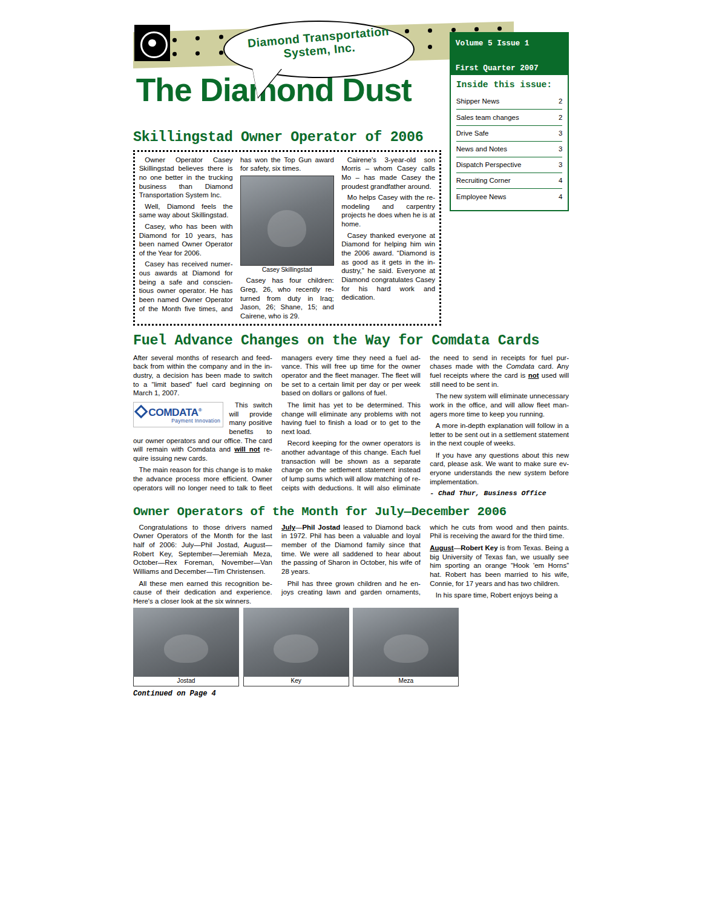Diamond Transportation
System, Inc.
Volume 5 Issue 1
First Quarter 2007
The Diamond Dust
Inside this issue:
| Shipper News | 2 |
| Sales team changes | 2 |
| Drive Safe | 3 |
| News and Notes | 3 |
| Dispatch Perspective | 3 |
| Recruiting Corner | 4 |
| Employee News | 4 |
Skillingstad Owner Operator of 2006
Owner Operator Casey Skillingstad believes there is no one better in the trucking business than Diamond Transportation System Inc.
Well, Diamond feels the same way about Skillingstad.
Casey, who has been with Diamond for 10 years, has been named Owner Operator of the Year for 2006.
Casey has received numerous awards at Diamond for being a safe and conscientious owner operator. He has been named Owner Operator of the Month five times, and has won the Top Gun award for safety, six times.
Casey Skillingstad
Casey has four children: Greg, 26, who recently returned from duty in Iraq; Jason, 26; Shane, 15; and Cairene, who is 29.
Cairene's 3-year-old son Morris – whom Casey calls Mo – has made Casey the proudest grandfather around.
Mo helps Casey with the remodeling and carpentry projects he does when he is at home.
Casey thanked everyone at Diamond for helping him win the 2006 award. “Diamond is as good as it gets in the industry,” he said. Everyone at Diamond congratulates Casey for his hard work and dedication.
Fuel Advance Changes on the Way for Comdata Cards
After several months of research and feedback from within the company and in the industry, a decision has been made to switch to a “limit based” fuel card beginning on March 1, 2007.
COMDATA® Payment Innovation
This switch will provide many positive benefits to our owner operators and our office. The card will remain with Comdata and will not require issuing new cards.
The main reason for this change is to make the advance process more efficient. Owner operators will no longer need to talk to fleet managers every time they need a fuel advance. This will free up time for the owner operator and the fleet manager. The fleet will be set to a certain limit per day or per week based on dollars or gallons of fuel.
The limit has yet to be determined. This change will eliminate any problems with not having fuel to finish a load or to get to the next load.
Record keeping for the owner operators is another advantage of this change. Each fuel transaction will be shown as a separate charge on the settlement statement instead of lump sums which will allow matching of receipts with deductions. It will also eliminate the need to send in receipts for fuel purchases made with the Comdata card. Any fuel receipts where the card is not used will still need to be sent in.
The new system will eliminate unnecessary work in the office, and will allow fleet managers more time to keep you running.
A more in-depth explanation will follow in a letter to be sent out in a settlement statement in the next couple of weeks.
If you have any questions about this new card, please ask. We want to make sure everyone understands the new system before implementation.
- Chad Thur, Business Office
Owner Operators of the Month for July—December 2006
Congratulations to those drivers named Owner Operators of the Month for the last half of 2006: July—Phil Jostad, August—Robert Key, September—Jeremiah Meza, October—Rex Foreman, November—Van Williams and December—Tim Christensen.
All these men earned this recognition because of their dedication and experience. Here's a closer look at the six winners.
July—Phil Jostad leased to Diamond back in 1972. Phil has been a valuable and loyal member of the Diamond family since that time. We were all saddened to hear about the passing of Sharon in October, his wife of 28 years.
Phil has three grown children and he enjoys creating lawn and garden ornaments, which he cuts from wood and then paints. Phil is receiving the award for the third time.
August—Robert Key is from Texas. Being a big University of Texas fan, we usually see him sporting an orange “Hook 'em Horns” hat. Robert has been married to his wife, Connie, for 17 years and has two children.
In his spare time, Robert enjoys being a
Jostad
Key
Meza
Continued on Page 4